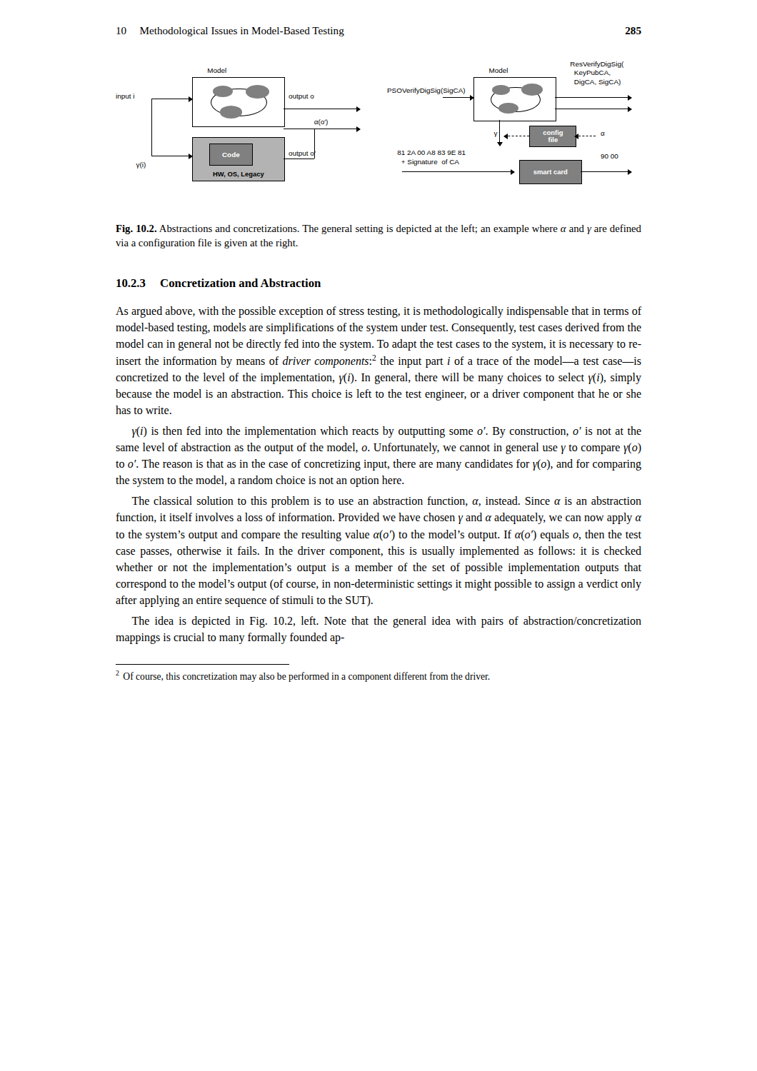10 Methodological Issues in Model-Based Testing 285
Model
input i
output o
α(o′)
γ(i)
Code
HW, OS, Legacy
output o’
Model
PSOVerifyDigSig(SigCA)
ResVerifyDigSig(
KeyPubCA,
DigCA, SigCA)
config
file
γ
α 81 2A 00 A8 83 9E 81
+ Signature of CA
smart card
90 00
Fig. 10.2. Abstractions and concretizations. The general setting is depicted at the left; an example where α and γ are defined via a configuration file is given at the right.
10.2.3 Concretization and Abstraction
As argued above, with the possible exception of stress testing, it is methodologically indispensable that in terms of model-based testing, models are simplifications of the system under test. Consequently, test cases derived from the model can in general not be directly fed into the system. To adapt the test cases to the system, it is necessary to re-insert the information by means of driver components:2 the input part i of a trace of the model—a test case—is concretized to the level of the implementation, γ(i). In general, there will be many choices to select γ(i), simply because the model is an abstraction. This choice is left to the test engineer, or a driver component that he or she has to write.
γ(i) is then fed into the implementation which reacts by outputting some o′. By construction, o′ is not at the same level of abstraction as the output of the model, o. Unfortunately, we cannot in general use γ to compare γ(o) to o′. The reason is that as in the case of concretizing input, there are many candidates for γ(o), and for comparing the system to the model, a random choice is not an option here.
The classical solution to this problem is to use an abstraction function, α, instead. Since α is an abstraction function, it itself involves a loss of information. Provided we have chosen γ and α adequately, we can now apply α to the system’s output and compare the resulting value α(o′) to the model’s output. If α(o′) equals o, then the test case passes, otherwise it fails. In the driver component, this is usually implemented as follows: it is checked whether or not the implementation’s output is a member of the set of possible implementation outputs that correspond to the model’s output (of course, in non-deterministic settings it might possible to assign a verdict only after applying an entire sequence of stimuli to the SUT).
The idea is depicted in Fig. 10.2, left. Note that the general idea with pairs of abstraction/concretization mappings is crucial to many formally founded ap-
2 Of course, this concretization may also be performed in a component different from the driver.